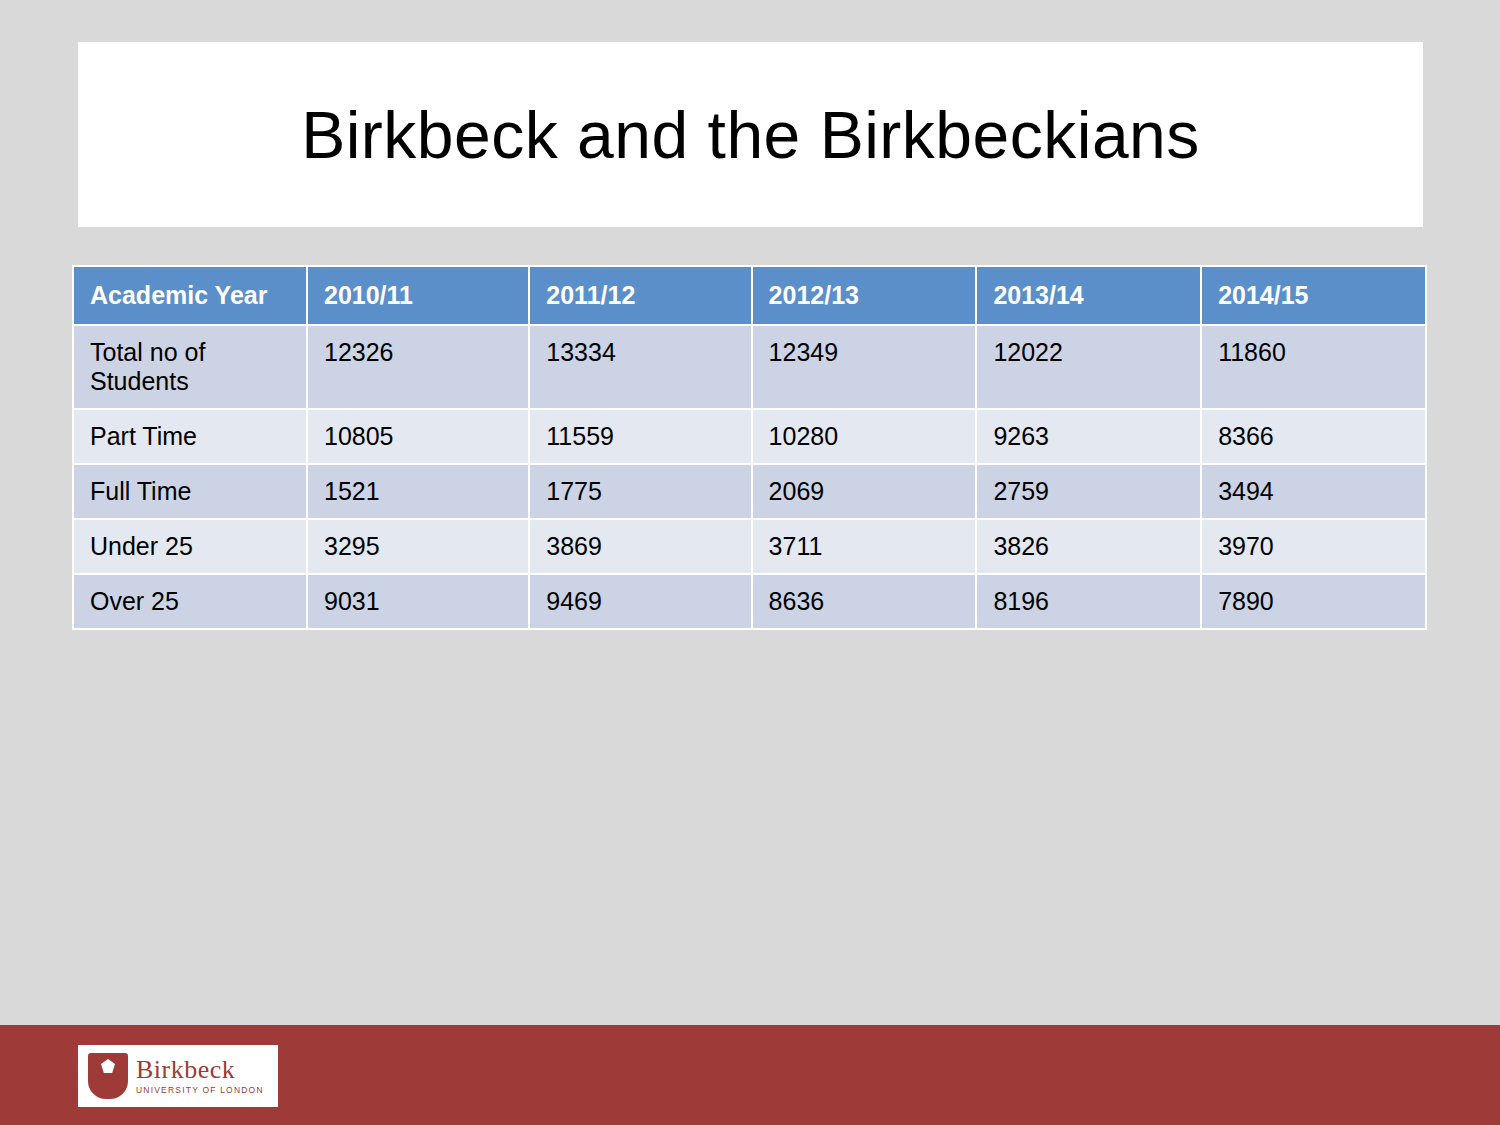Birkbeck and the Birkbeckians
| Academic Year | 2010/11 | 2011/12 | 2012/13 | 2013/14 | 2014/15 |
| --- | --- | --- | --- | --- | --- |
| Total no of Students | 12326 | 13334 | 12349 | 12022 | 11860 |
| Part Time | 10805 | 11559 | 10280 | 9263 | 8366 |
| Full Time | 1521 | 1775 | 2069 | 2759 | 3494 |
| Under 25 | 3295 | 3869 | 3711 | 3826 | 3970 |
| Over 25 | 9031 | 9469 | 8636 | 8196 | 7890 |
Birkbeck
UNIVERSITY OF LONDON